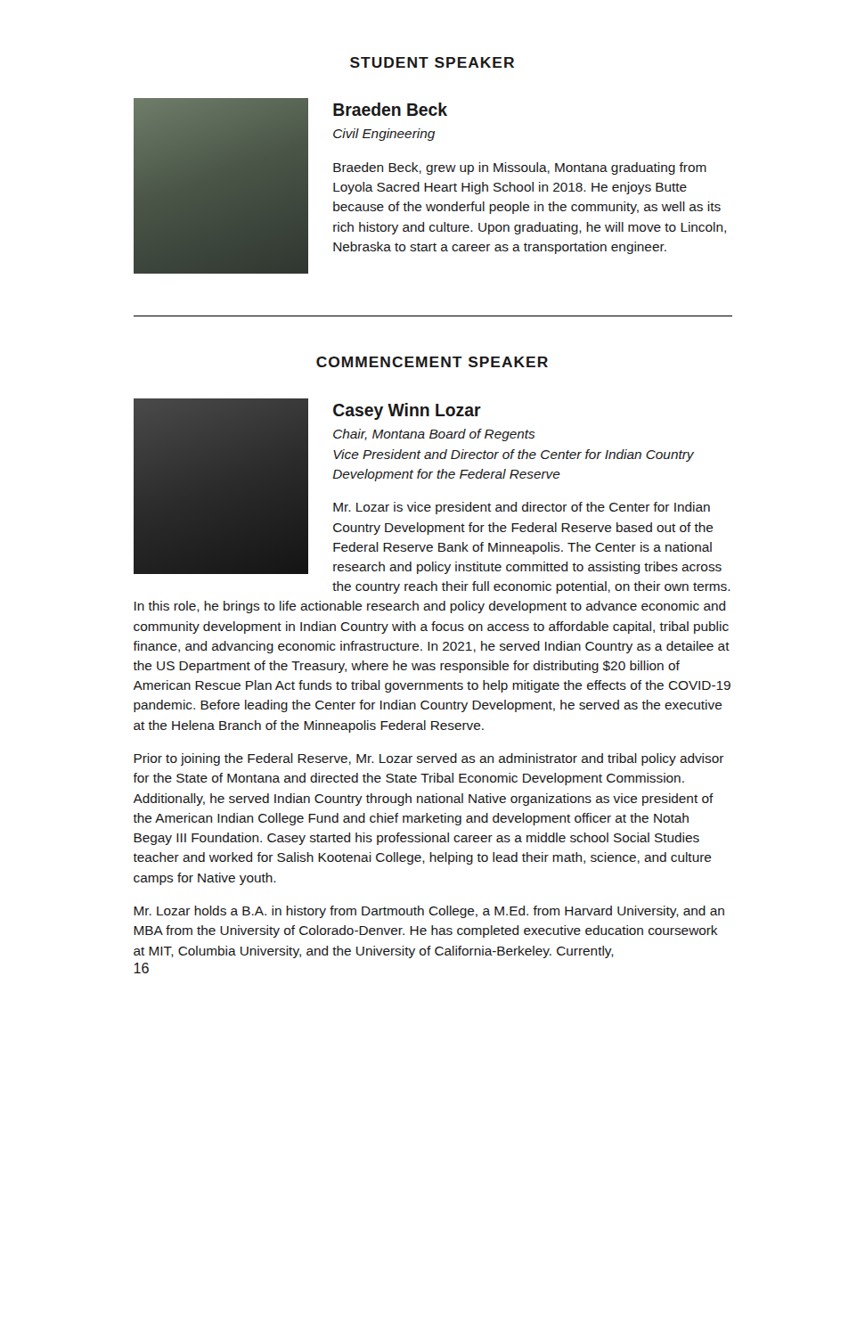Student Speaker
Braeden Beck
Civil Engineering
Braeden Beck, grew up in Missoula, Montana graduating from Loyola Sacred Heart High School in 2018. He enjoys Butte because of the wonderful people in the community, as well as its rich history and culture. Upon graduating, he will move to Lincoln, Nebraska to start a career as a transportation engineer.
Commencement Speaker
Casey Winn Lozar
Chair, Montana Board of Regents
Vice President and Director of the Center for Indian Country Development for the Federal Reserve
Mr. Lozar is vice president and director of the Center for Indian Country Development for the Federal Reserve based out of the Federal Reserve Bank of Minneapolis. The Center is a national research and policy institute committed to assisting tribes across the country reach their full economic potential, on their own terms. In this role, he brings to life actionable research and policy development to advance economic and community development in Indian Country with a focus on access to affordable capital, tribal public finance, and advancing economic infrastructure. In 2021, he served Indian Country as a detailee at the US Department of the Treasury, where he was responsible for distributing $20 billion of American Rescue Plan Act funds to tribal governments to help mitigate the effects of the COVID-19 pandemic. Before leading the Center for Indian Country Development, he served as the executive at the Helena Branch of the Minneapolis Federal Reserve.
Prior to joining the Federal Reserve, Mr. Lozar served as an administrator and tribal policy advisor for the State of Montana and directed the State Tribal Economic Development Commission. Additionally, he served Indian Country through national Native organizations as vice president of the American Indian College Fund and chief marketing and development officer at the Notah Begay III Foundation. Casey started his professional career as a middle school Social Studies teacher and worked for Salish Kootenai College, helping to lead their math, science, and culture camps for Native youth.
Mr. Lozar holds a B.A. in history from Dartmouth College, a M.Ed. from Harvard University, and an MBA from the University of Colorado-Denver. He has completed executive education coursework at MIT, Columbia University, and the University of California-Berkeley. Currently,
16